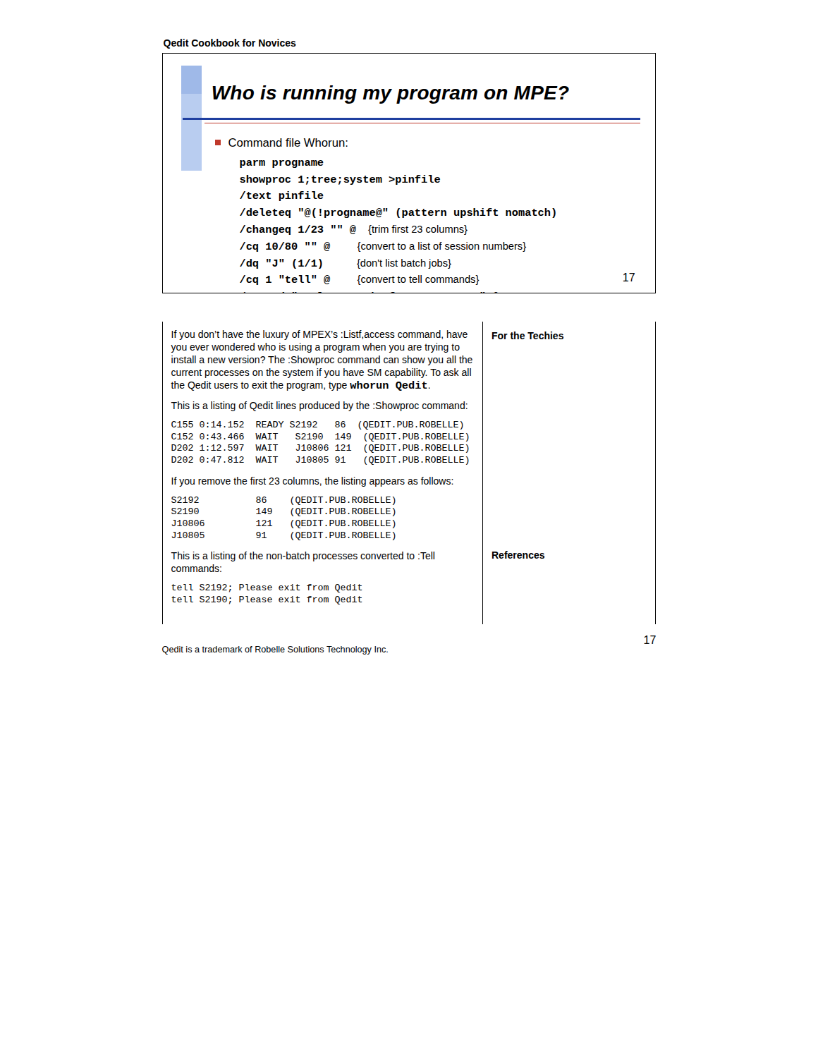Qedit Cookbook for Novices
Who is running my program on MPE?
Command file Whorun:
parm progname
showproc 1;tree;system >pinfile
/text pinfile
/deleteq "@(!progname@" (pattern upshift nomatch)
/changeq 1/23 "" @ {trim first 23 columns}
/cq 10/80 "" @ {convert to a list of session numbers}
/dq "J" (1/1) {don't list batch jobs}
/cq 1 "tell" @ {convert to tell commands}
/append "; Please exit from !progname" @
/use * {execute the tell commands}
17
| If you don’t have the luxury of MPEX’s :Listf,access command, have you ever wondered who is using a program when you are trying to install a new version? The :Showproc command can show you all the current processes on the system if you have SM capability. To ask all the Qedit users to exit the program, type whorun Qedit . This is a listing of Qedit lines produced by the :Showproc command: C155 0:14.152 READY S2192 86 (QEDIT.PUB.ROBELLE) C152 0:43.466 WAIT S2190 149 (QEDIT.PUB.ROBELLE) D202 1:12.597 WAIT J10806 121 (QEDIT.PUB.ROBELLE) D202 0:47.812 WAIT J10805 91 (QEDIT.PUB.ROBELLE) If you remove the first 23 columns, the listing appears as follows: S2192 86 (QEDIT.PUB.ROBELLE) S2190 149 (QEDIT.PUB.ROBELLE) J10806 121 (QEDIT.PUB.ROBELLE) J10805 91 (QEDIT.PUB.ROBELLE) This is a listing of the non-batch processes converted to :Tell commands: tell S2192; Please exit from Qedit tell S2190; Please exit from Qedit | For the Techies References |
Qedit is a trademark of Robelle Solutions Technology Inc. 17